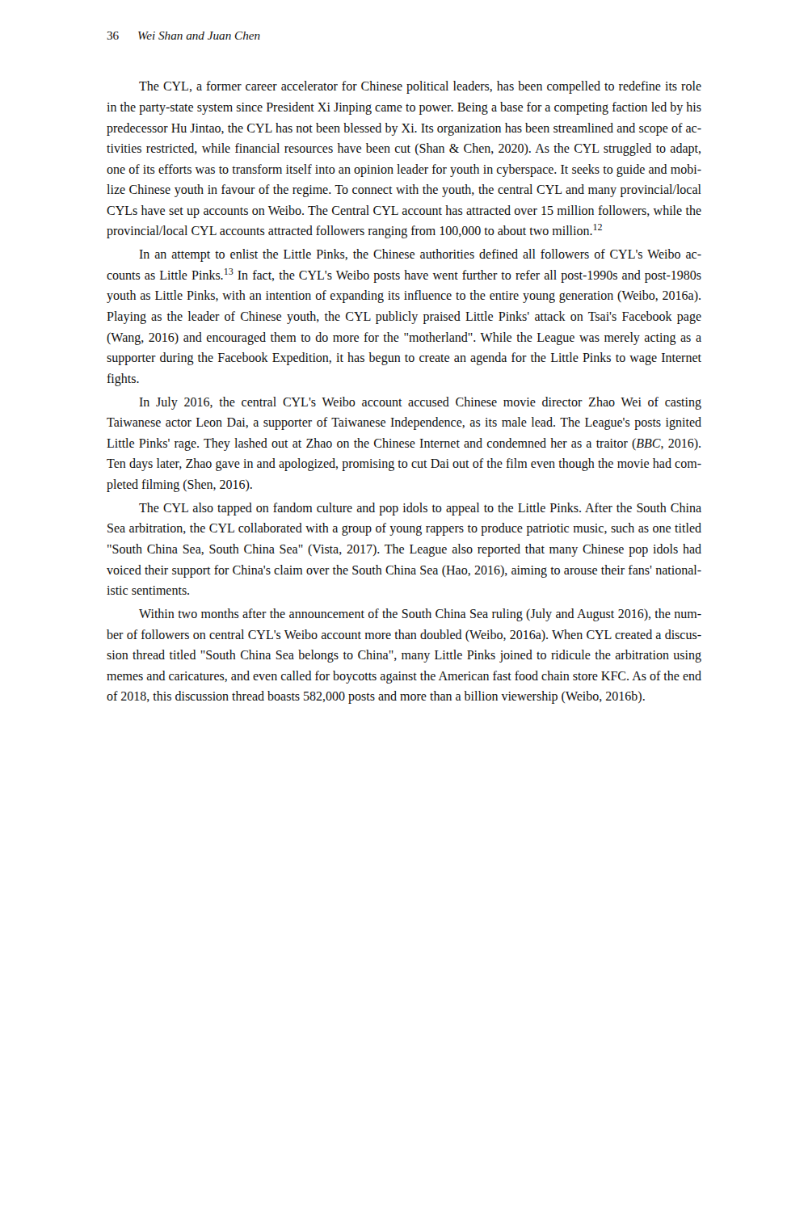36 Wei Shan and Juan Chen
The CYL, a former career accelerator for Chinese political leaders, has been compelled to redefine its role in the party-state system since President Xi Jinping came to power. Being a base for a competing faction led by his predecessor Hu Jintao, the CYL has not been blessed by Xi. Its organization has been streamlined and scope of activities restricted, while financial resources have been cut (Shan & Chen, 2020). As the CYL struggled to adapt, one of its efforts was to transform itself into an opinion leader for youth in cyberspace. It seeks to guide and mobilize Chinese youth in favour of the regime. To connect with the youth, the central CYL and many provincial/local CYLs have set up accounts on Weibo. The Central CYL account has attracted over 15 million followers, while the provincial/local CYL accounts attracted followers ranging from 100,000 to about two million.12
In an attempt to enlist the Little Pinks, the Chinese authorities defined all followers of CYL's Weibo accounts as Little Pinks.13 In fact, the CYL's Weibo posts have went further to refer all post-1990s and post-1980s youth as Little Pinks, with an intention of expanding its influence to the entire young generation (Weibo, 2016a). Playing as the leader of Chinese youth, the CYL publicly praised Little Pinks' attack on Tsai's Facebook page (Wang, 2016) and encouraged them to do more for the "motherland". While the League was merely acting as a supporter during the Facebook Expedition, it has begun to create an agenda for the Little Pinks to wage Internet fights.
In July 2016, the central CYL's Weibo account accused Chinese movie director Zhao Wei of casting Taiwanese actor Leon Dai, a supporter of Taiwanese Independence, as its male lead. The League's posts ignited Little Pinks' rage. They lashed out at Zhao on the Chinese Internet and condemned her as a traitor (BBC, 2016). Ten days later, Zhao gave in and apologized, promising to cut Dai out of the film even though the movie had completed filming (Shen, 2016).
The CYL also tapped on fandom culture and pop idols to appeal to the Little Pinks. After the South China Sea arbitration, the CYL collaborated with a group of young rappers to produce patriotic music, such as one titled "South China Sea, South China Sea" (Vista, 2017). The League also reported that many Chinese pop idols had voiced their support for China's claim over the South China Sea (Hao, 2016), aiming to arouse their fans' nationalistic sentiments.
Within two months after the announcement of the South China Sea ruling (July and August 2016), the number of followers on central CYL's Weibo account more than doubled (Weibo, 2016a). When CYL created a discussion thread titled "South China Sea belongs to China", many Little Pinks joined to ridicule the arbitration using memes and caricatures, and even called for boycotts against the American fast food chain store KFC. As of the end of 2018, this discussion thread boasts 582,000 posts and more than a billion viewership (Weibo, 2016b).